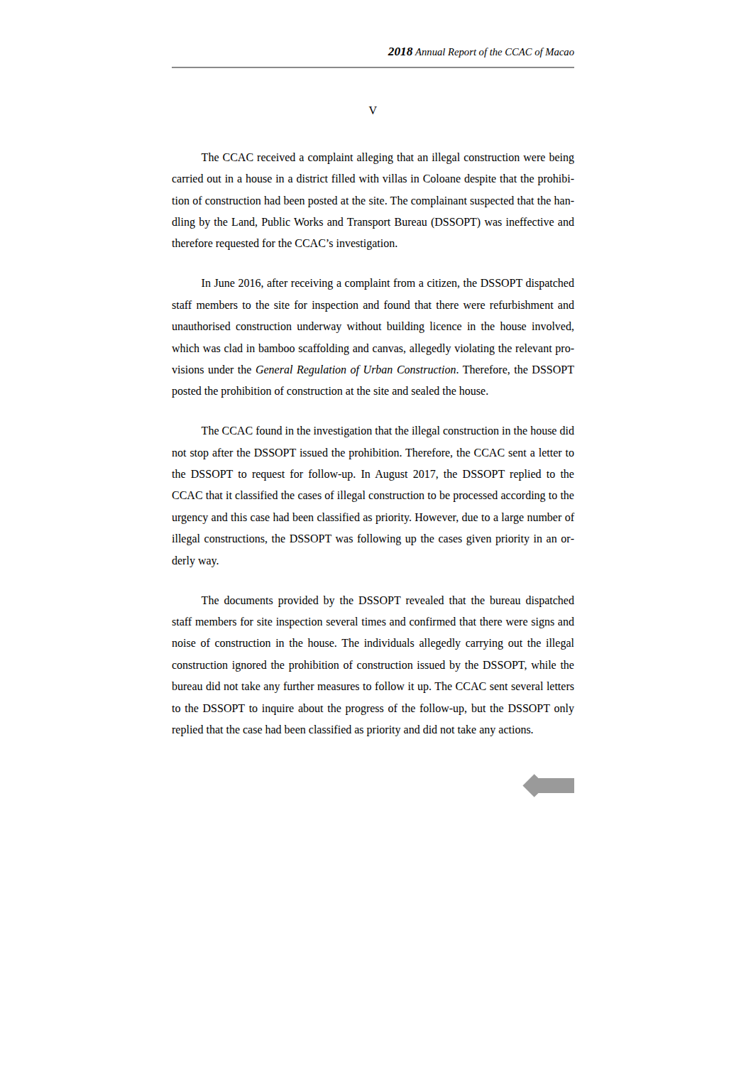2018 Annual Report of the CCAC of Macao
V
The CCAC received a complaint alleging that an illegal construction were being carried out in a house in a district filled with villas in Coloane despite that the prohibition of construction had been posted at the site. The complainant suspected that the handling by the Land, Public Works and Transport Bureau (DSSOPT) was ineffective and therefore requested for the CCAC’s investigation.
In June 2016, after receiving a complaint from a citizen, the DSSOPT dispatched staff members to the site for inspection and found that there were refurbishment and unauthorised construction underway without building licence in the house involved, which was clad in bamboo scaffolding and canvas, allegedly violating the relevant provisions under the General Regulation of Urban Construction. Therefore, the DSSOPT posted the prohibition of construction at the site and sealed the house.
The CCAC found in the investigation that the illegal construction in the house did not stop after the DSSOPT issued the prohibition. Therefore, the CCAC sent a letter to the DSSOPT to request for follow-up. In August 2017, the DSSOPT replied to the CCAC that it classified the cases of illegal construction to be processed according to the urgency and this case had been classified as priority. However, due to a large number of illegal constructions, the DSSOPT was following up the cases given priority in an orderly way.
The documents provided by the DSSOPT revealed that the bureau dispatched staff members for site inspection several times and confirmed that there were signs and noise of construction in the house. The individuals allegedly carrying out the illegal construction ignored the prohibition of construction issued by the DSSOPT, while the bureau did not take any further measures to follow it up. The CCAC sent several letters to the DSSOPT to inquire about the progress of the follow-up, but the DSSOPT only replied that the case had been classified as priority and did not take any actions.
61